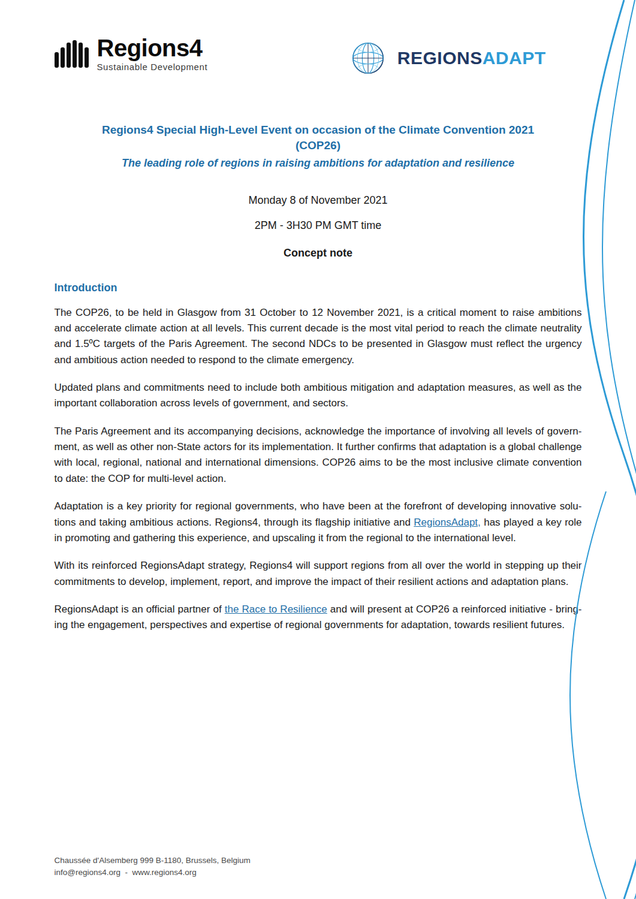Regions4
Sustainable Development
REGIONS ADAPT
Regions4 Special High-Level Event on occasion of the Climate Convention 2021 (COP26)
The leading role of regions in raising ambitions for adaptation and resilience
Monday 8 of November 2021
2PM - 3H30 PM GMT time
Concept note
Introduction
The COP26, to be held in Glasgow from 31 October to 12 November 2021, is a critical moment to raise ambitions and accelerate climate action at all levels. This current decade is the most vital period to reach the climate neutrality and 1.5ºC targets of the Paris Agreement. The second NDCs to be presented in Glasgow must reflect the urgency and ambitious action needed to respond to the climate emergency.
Updated plans and commitments need to include both ambitious mitigation and adaptation measures, as well as the important collaboration across levels of government, and sectors.
The Paris Agreement and its accompanying decisions, acknowledge the importance of involving all levels of government, as well as other non-State actors for its implementation. It further confirms that adaptation is a global challenge with local, regional, national and international dimensions. COP26 aims to be the most inclusive climate convention to date: the COP for multi-level action.
Adaptation is a key priority for regional governments, who have been at the forefront of developing innovative solutions and taking ambitious actions. Regions4, through its flagship initiative and RegionsAdapt, has played a key role in promoting and gathering this experience, and upscaling it from the regional to the international level.
With its reinforced RegionsAdapt strategy, Regions4 will support regions from all over the world in stepping up their commitments to develop, implement, report, and improve the impact of their resilient actions and adaptation plans.
RegionsAdapt is an official partner of the Race to Resilience and will present at COP26 a reinforced initiative - bringing the engagement, perspectives and expertise of regional governments for adaptation, towards resilient futures.
Chaussée d'Alsemberg 999 B-1180, Brussels, Belgium
info@regions4.org - www.regions4.org